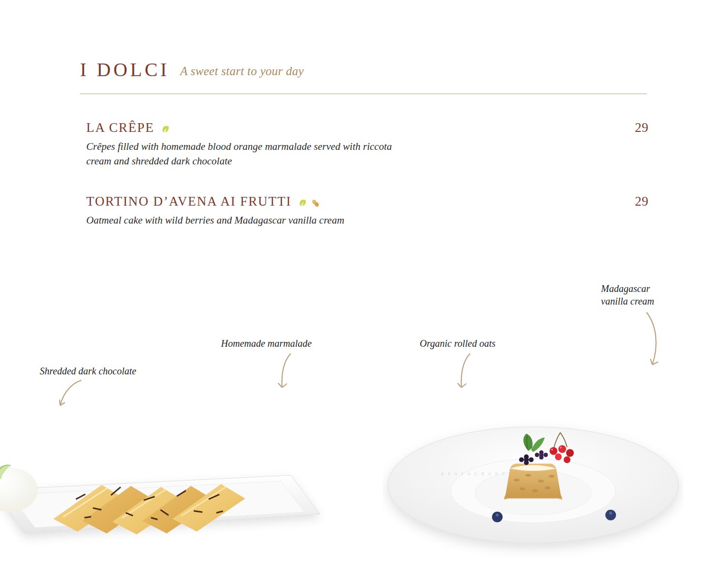I DOLCI
A sweet start to your day
LA CRÊPE 29
Crêpes filled with homemade blood orange marmalade served with riccota
cream and shredded dark chocolate
TORTINO d’AVENA ai FRUTTI 29
Oatmeal cake with wild berries and Madagascar vanilla cream
Shredded dark chocolate
Homemade marmalade
Organic rolled oats
Madagascar
vanilla cream
R E S T A U R A N T